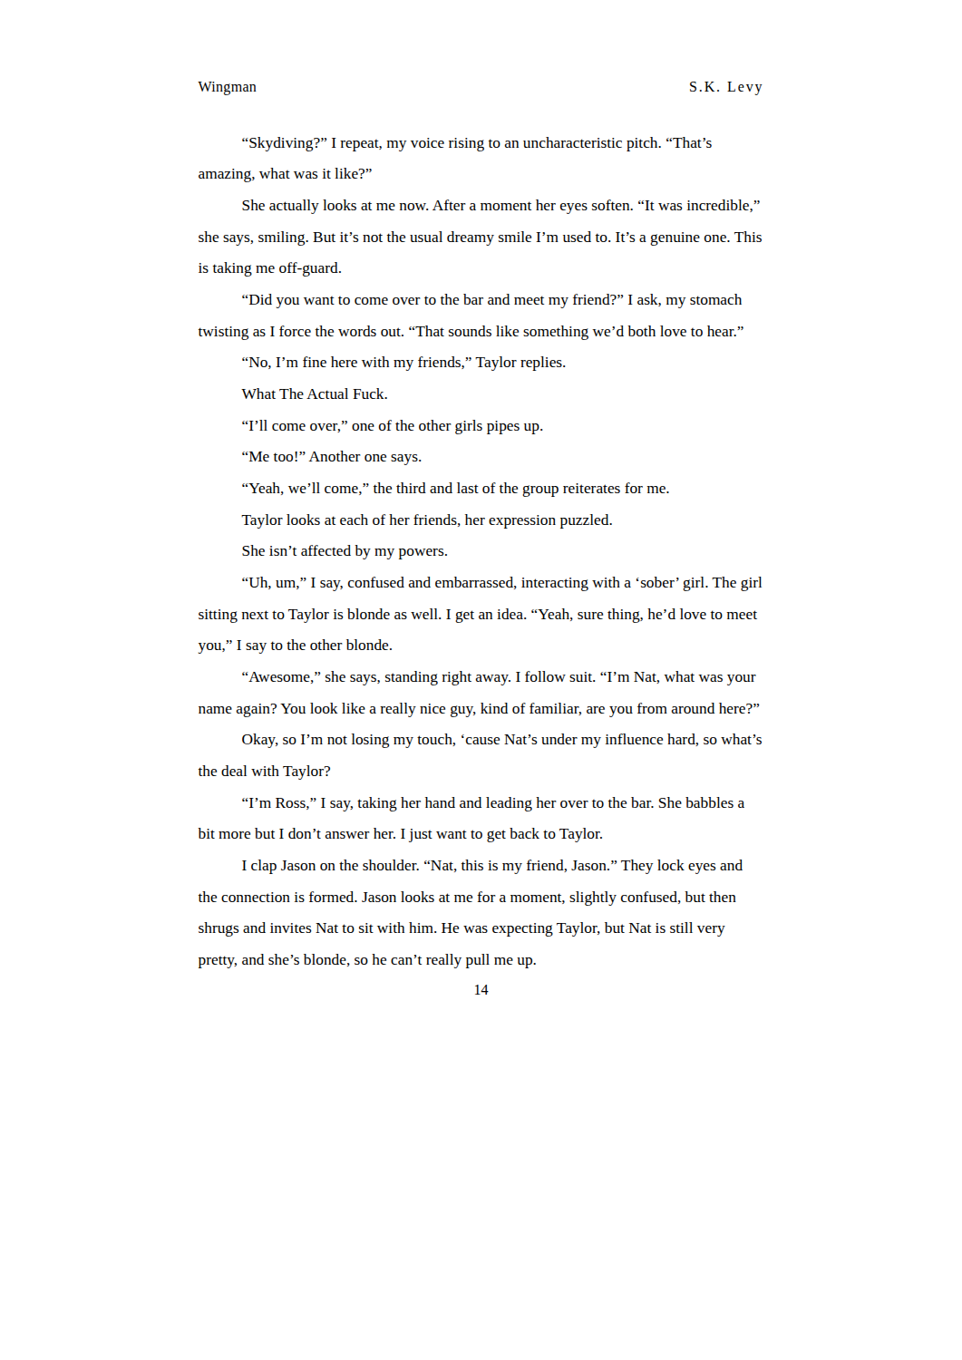Wingman S.K. Levy
“Skydiving?” I repeat, my voice rising to an uncharacteristic pitch. “That’s amazing, what was it like?”
She actually looks at me now. After a moment her eyes soften. “It was incredible,” she says, smiling. But it’s not the usual dreamy smile I’m used to. It’s a genuine one. This is taking me off-guard.
“Did you want to come over to the bar and meet my friend?” I ask, my stomach twisting as I force the words out. “That sounds like something we’d both love to hear.”
“No, I’m fine here with my friends,” Taylor replies.
What The Actual Fuck.
“I’ll come over,” one of the other girls pipes up.
“Me too!” Another one says.
“Yeah, we’ll come,” the third and last of the group reiterates for me.
Taylor looks at each of her friends, her expression puzzled.
She isn’t affected by my powers.
“Uh, um,” I say, confused and embarrassed, interacting with a ‘sober’ girl. The girl sitting next to Taylor is blonde as well. I get an idea. “Yeah, sure thing, he’d love to meet you,” I say to the other blonde.
“Awesome,” she says, standing right away. I follow suit. “I’m Nat, what was your name again? You look like a really nice guy, kind of familiar, are you from around here?”
Okay, so I’m not losing my touch, ‘cause Nat’s under my influence hard, so what’s the deal with Taylor?
“I’m Ross,” I say, taking her hand and leading her over to the bar. She babbles a bit more but I don’t answer her. I just want to get back to Taylor.
I clap Jason on the shoulder. “Nat, this is my friend, Jason.” They lock eyes and the connection is formed. Jason looks at me for a moment, slightly confused, but then shrugs and invites Nat to sit with him. He was expecting Taylor, but Nat is still very pretty, and she’s blonde, so he can’t really pull me up.
14